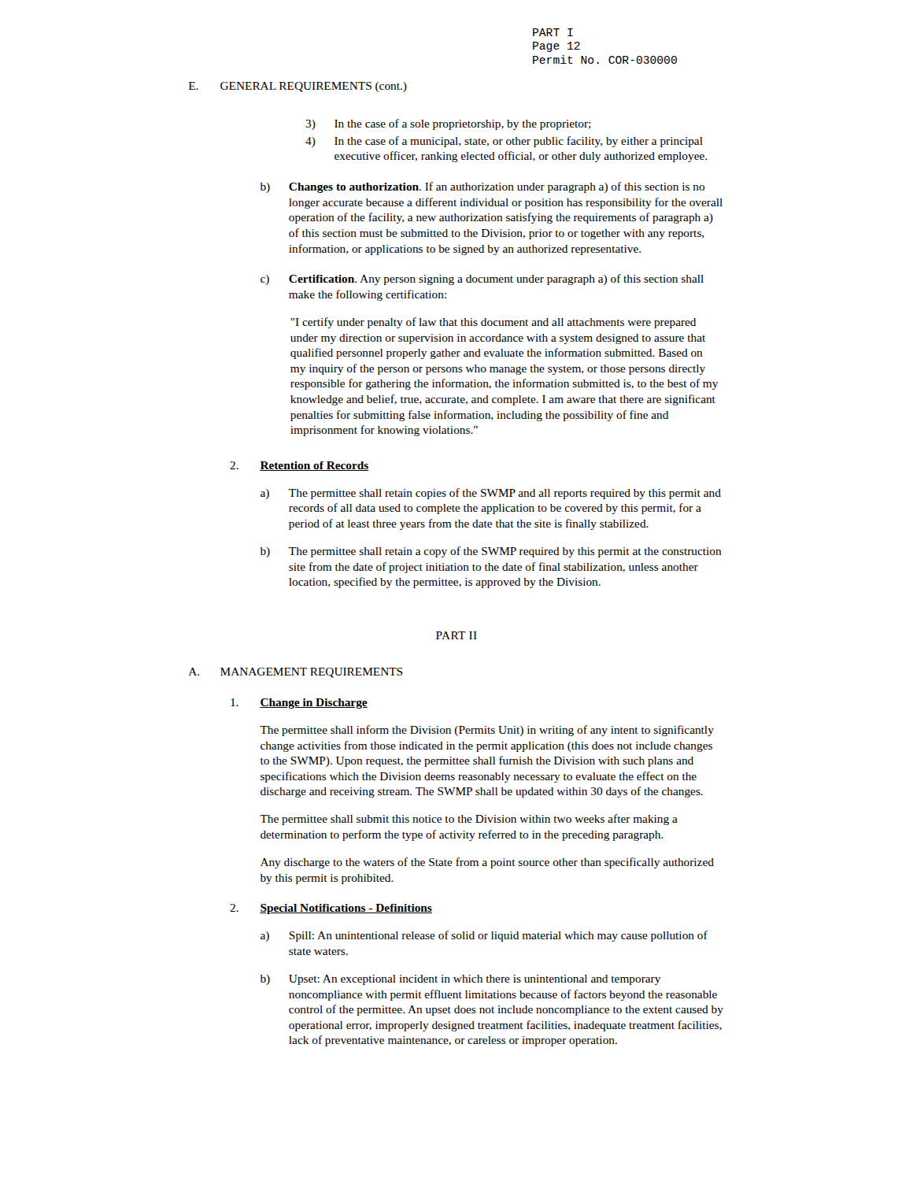PART I Page 12 Permit No. COR-030000
E.
GENERAL REQUIREMENTS (cont.)
3)
In the case of a sole proprietorship, by the proprietor;
4)
In the case of a municipal, state, or other public facility, by either a principal executive officer, ranking elected official, or other duly authorized employee.
b)
Changes to authorization. If an authorization under paragraph a) of this section is no longer accurate because a different individual or position has responsibility for the overall operation of the facility, a new authorization satisfying the requirements of paragraph a) of this section must be submitted to the Division, prior to or together with any reports, information, or applications to be signed by an authorized representative.
c)
Certification. Any person signing a document under paragraph a) of this section shall make the following certification:
"I certify under penalty of law that this document and all attachments were prepared under my direction or supervision in accordance with a system designed to assure that qualified personnel properly gather and evaluate the information submitted. Based on my inquiry of the person or persons who manage the system, or those persons directly responsible for gathering the information, the information submitted is, to the best of my knowledge and belief, true, accurate, and complete. I am aware that there are significant penalties for submitting false information, including the possibility of fine and imprisonment for knowing violations."
2.
Retention of Records
a)
The permittee shall retain copies of the SWMP and all reports required by this permit and records of all data used to complete the application to be covered by this permit, for a period of at least three years from the date that the site is finally stabilized.
b)
The permittee shall retain a copy of the SWMP required by this permit at the construction site from the date of project initiation to the date of final stabilization, unless another location, specified by the permittee, is approved by the Division.
PART II
A.
MANAGEMENT REQUIREMENTS
1.
Change in Discharge
The permittee shall inform the Division (Permits Unit) in writing of any intent to significantly change activities from those indicated in the permit application (this does not include changes to the SWMP). Upon request, the permittee shall furnish the Division with such plans and specifications which the Division deems reasonably necessary to evaluate the effect on the discharge and receiving stream. The SWMP shall be updated within 30 days of the changes.
The permittee shall submit this notice to the Division within two weeks after making a determination to perform the type of activity referred to in the preceding paragraph.
Any discharge to the waters of the State from a point source other than specifically authorized by this permit is prohibited.
2.
Special Notifications - Definitions
a)
Spill: An unintentional release of solid or liquid material which may cause pollution of state waters.
b)
Upset: An exceptional incident in which there is unintentional and temporary noncompliance with permit effluent limitations because of factors beyond the reasonable control of the permittee. An upset does not include noncompliance to the extent caused by operational error, improperly designed treatment facilities, inadequate treatment facilities, lack of preventative maintenance, or careless or improper operation.